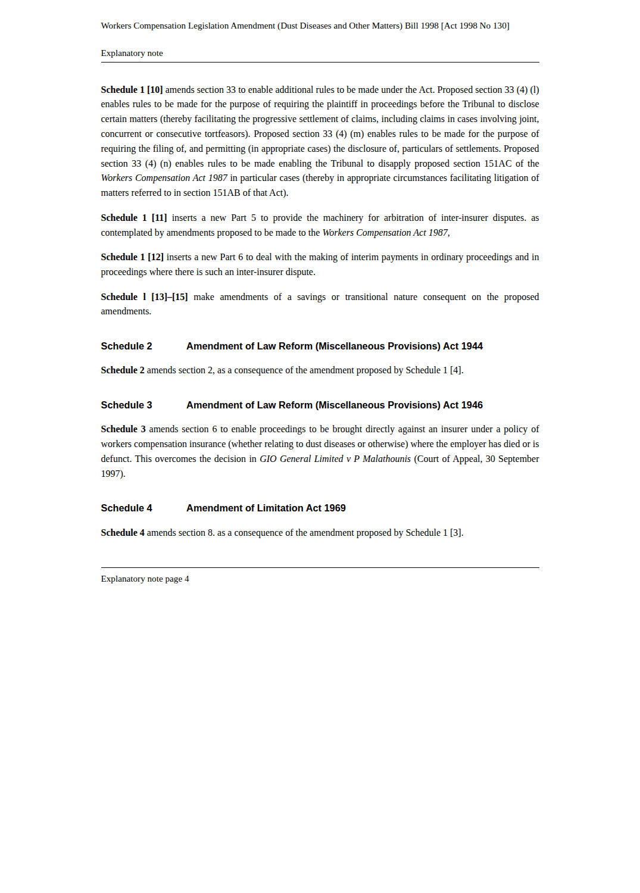Workers Compensation Legislation Amendment (Dust Diseases and Other Matters) Bill 1998 [Act 1998 No 130]
Explanatory note
Schedule 1 [10] amends section 33 to enable additional rules to be made under the Act. Proposed section 33 (4) (l) enables rules to be made for the purpose of requiring the plaintiff in proceedings before the Tribunal to disclose certain matters (thereby facilitating the progressive settlement of claims, including claims in cases involving joint, concurrent or consecutive tortfeasors). Proposed section 33 (4) (m) enables rules to be made for the purpose of requiring the filing of, and permitting (in appropriate cases) the disclosure of, particulars of settlements. Proposed section 33 (4) (n) enables rules to be made enabling the Tribunal to disapply proposed section 151AC of the Workers Compensation Act 1987 in particular cases (thereby in appropriate circumstances facilitating litigation of matters referred to in section 151AB of that Act).
Schedule 1 [11] inserts a new Part 5 to provide the machinery for arbitration of inter-insurer disputes. as contemplated by amendments proposed to be made to the Workers Compensation Act 1987,
Schedule 1 [12] inserts a new Part 6 to deal with the making of interim payments in ordinary proceedings and in proceedings where there is such an inter-insurer dispute.
Schedule l [13]–[15] make amendments of a savings or transitional nature consequent on the proposed amendments.
Schedule 2 Amendment of Law Reform (Miscellaneous Provisions) Act 1944
Schedule 2 amends section 2, as a consequence of the amendment proposed by Schedule 1 [4].
Schedule 3 Amendment of Law Reform (Miscellaneous Provisions) Act 1946
Schedule 3 amends section 6 to enable proceedings to be brought directly against an insurer under a policy of workers compensation insurance (whether relating to dust diseases or otherwise) where the employer has died or is defunct. This overcomes the decision in GIO General Limited v P Malathounis (Court of Appeal, 30 September 1997).
Schedule 4 Amendment of Limitation Act 1969
Schedule 4 amends section 8. as a consequence of the amendment proposed by Schedule 1 [3].
Explanatory note page 4